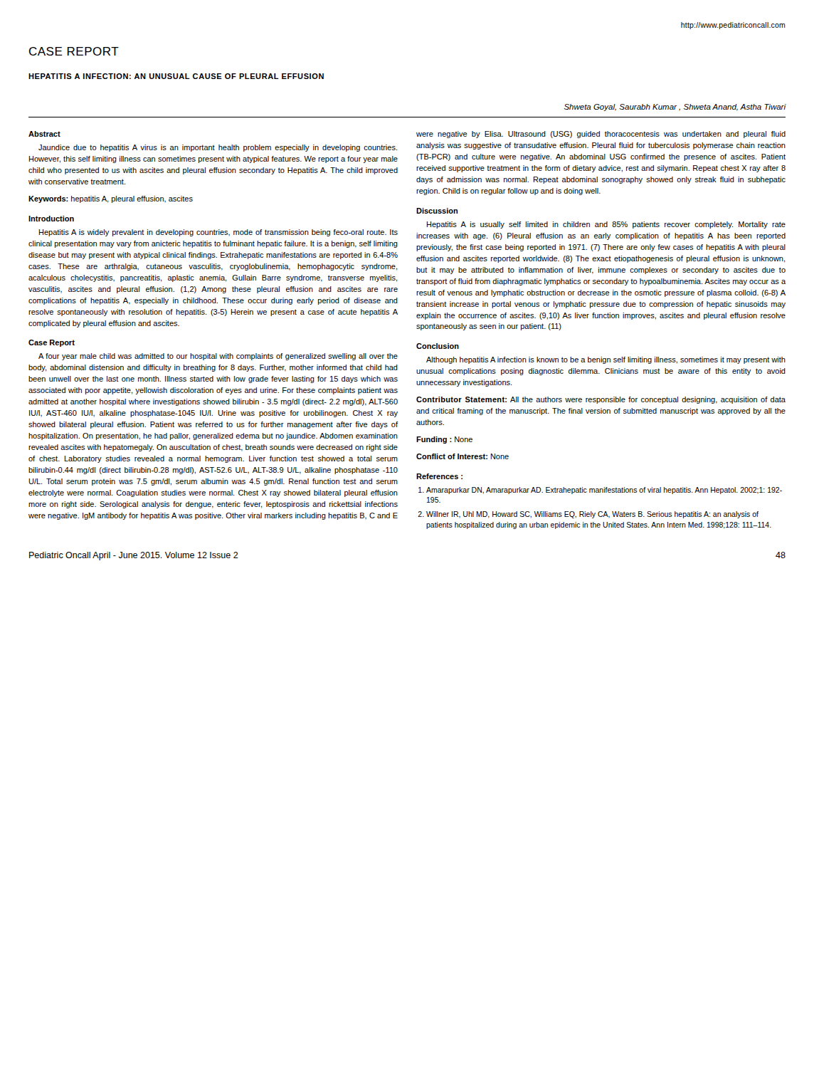http://www.pediatriconcall.com
CASE REPORT
Hepatitis A Infection: An Unusual Cause of Pleural Effusion
Shweta Goyal, Saurabh Kumar , Shweta Anand, Astha Tiwari
Abstract
Jaundice due to hepatitis A virus is an important health problem especially in developing countries. However, this self limiting illness can sometimes present with atypical features. We report a four year male child who presented to us with ascites and pleural effusion secondary to Hepatitis A. The child improved with conservative treatment.
Keywords: hepatitis A, pleural effusion, ascites
Introduction
Hepatitis A is widely prevalent in developing countries, mode of transmission being feco-oral route. Its clinical presentation may vary from anicteric hepatitis to fulminant hepatic failure. It is a benign, self limiting disease but may present with atypical clinical findings. Extrahepatic manifestations are reported in 6.4-8% cases. These are arthralgia, cutaneous vasculitis, cryoglobulinemia, hemophagocytic syndrome, acalculous cholecystitis, pancreatitis, aplastic anemia, Gullain Barre syndrome, transverse myelitis, vasculitis, ascites and pleural effusion. (1,2) Among these pleural effusion and ascites are rare complications of hepatitis A, especially in childhood. These occur during early period of disease and resolve spontaneously with resolution of hepatitis. (3-5) Herein we present a case of acute hepatitis A complicated by pleural effusion and ascites.
Case Report
A four year male child was admitted to our hospital with complaints of generalized swelling all over the body, abdominal distension and difficulty in breathing for 8 days. Further, mother informed that child had been unwell over the last one month. Illness started with low grade fever lasting for 15 days which was associated with poor appetite, yellowish discoloration of eyes and urine. For these complaints patient was admitted at another hospital where investigations showed bilirubin - 3.5 mg/dl (direct- 2.2 mg/dl), ALT-560 IU/l, AST-460 IU/l, alkaline phosphatase-1045 IU/l. Urine was positive for urobilinogen. Chest X ray showed bilateral pleural effusion. Patient was referred to us for further management after five days of hospitalization. On presentation, he had pallor, generalized edema but no jaundice. Abdomen examination revealed ascites with hepatomegaly. On auscultation of chest, breath sounds were decreased on right side of chest. Laboratory studies revealed a normal hemogram. Liver function test showed a total serum bilirubin-0.44 mg/dl (direct bilirubin-0.28 mg/dl), AST-52.6 U/L, ALT-38.9 U/L, alkaline phosphatase -110 U/L. Total serum protein was 7.5 gm/dl, serum albumin was 4.5 gm/dl. Renal function test and serum electrolyte were normal. Coagulation studies were normal. Chest X ray showed bilateral pleural effusion more on right side. Serological analysis for dengue, enteric fever, leptospirosis and rickettsial infections were negative. IgM antibody for hepatitis A was positive. Other viral markers including hepatitis B, C and E were negative by Elisa. Ultrasound (USG) guided thoracocentesis was undertaken and pleural fluid analysis was suggestive of transudative effusion. Pleural fluid for tuberculosis polymerase chain reaction (TB-PCR) and culture were negative. An abdominal USG confirmed the presence of ascites. Patient received supportive treatment in the form of dietary advice, rest and silymarin. Repeat chest X ray after 8 days of admission was normal. Repeat abdominal sonography showed only streak fluid in subhepatic region. Child is on regular follow up and is doing well.
Discussion
Hepatitis A is usually self limited in children and 85% patients recover completely. Mortality rate increases with age. (6) Pleural effusion as an early complication of hepatitis A has been reported previously, the first case being reported in 1971. (7) There are only few cases of hepatitis A with pleural effusion and ascites reported worldwide. (8) The exact etiopathogenesis of pleural effusion is unknown, but it may be attributed to inflammation of liver, immune complexes or secondary to ascites due to transport of fluid from diaphragmatic lymphatics or secondary to hypoalbuminemia. Ascites may occur as a result of venous and lymphatic obstruction or decrease in the osmotic pressure of plasma colloid. (6-8) A transient increase in portal venous or lymphatic pressure due to compression of hepatic sinusoids may explain the occurrence of ascites. (9,10) As liver function improves, ascites and pleural effusion resolve spontaneously as seen in our patient. (11)
Conclusion
Although hepatitis A infection is known to be a benign self limiting illness, sometimes it may present with unusual complications posing diagnostic dilemma. Clinicians must be aware of this entity to avoid unnecessary investigations.
Contributor Statement: All the authors were responsible for conceptual designing, acquisition of data and critical framing of the manuscript. The final version of submitted manuscript was approved by all the authors.
Funding : None
Conflict of Interest: None
References :
Amarapurkar DN, Amarapurkar AD. Extrahepatic manifestations of viral hepatitis. Ann Hepatol. 2002;1: 192-195.
Willner IR, Uhl MD, Howard SC, Williams EQ, Riely CA, Waters B. Serious hepatitis A: an analysis of patients hospitalized during an urban epidemic in the United States. Ann Intern Med. 1998;128: 111–114.
Pediatric Oncall April - June 2015. Volume 12 Issue 2
48